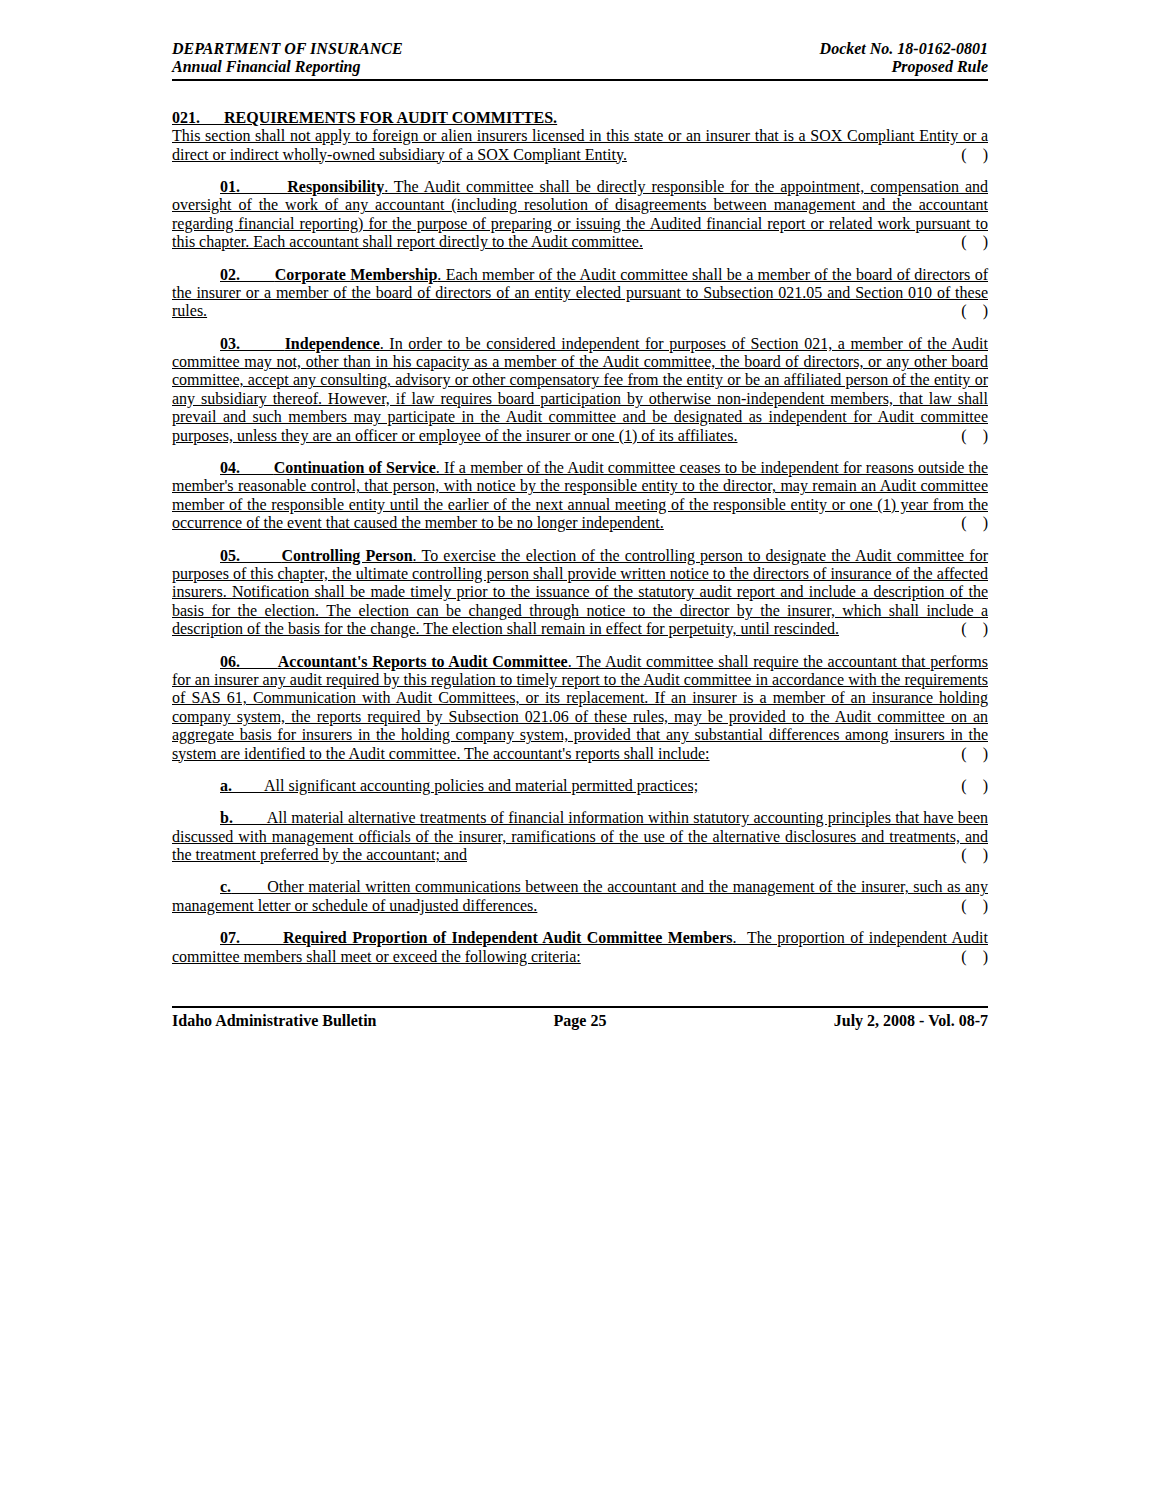DEPARTMENT OF INSURANCE
Docket No. 18-0162-0801
Annual Financial Reporting
Proposed Rule
021. REQUIREMENTS FOR AUDIT COMMITTES.
This section shall not apply to foreign or alien insurers licensed in this state or an insurer that is a SOX Compliant Entity or a direct or indirect wholly-owned subsidiary of a SOX Compliant Entity.( )
01. Responsibility. The Audit committee shall be directly responsible for the appointment, compensation and oversight of the work of any accountant (including resolution of disagreements between management and the accountant regarding financial reporting) for the purpose of preparing or issuing the Audited financial report or related work pursuant to this chapter. Each accountant shall report directly to the Audit committee.( )
02. Corporate Membership. Each member of the Audit committee shall be a member of the board of directors of the insurer or a member of the board of directors of an entity elected pursuant to Subsection 021.05 and Section 010 of these rules.( )
03. Independence. In order to be considered independent for purposes of Section 021, a member of the Audit committee may not, other than in his capacity as a member of the Audit committee, the board of directors, or any other board committee, accept any consulting, advisory or other compensatory fee from the entity or be an affiliated person of the entity or any subsidiary thereof. However, if law requires board participation by otherwise non-independent members, that law shall prevail and such members may participate in the Audit committee and be designated as independent for Audit committee purposes, unless they are an officer or employee of the insurer or one (1) of its affiliates.( )
04. Continuation of Service. If a member of the Audit committee ceases to be independent for reasons outside the member's reasonable control, that person, with notice by the responsible entity to the director, may remain an Audit committee member of the responsible entity until the earlier of the next annual meeting of the responsible entity or one (1) year from the occurrence of the event that caused the member to be no longer independent.( )
05. Controlling Person. To exercise the election of the controlling person to designate the Audit committee for purposes of this chapter, the ultimate controlling person shall provide written notice to the directors of insurance of the affected insurers. Notification shall be made timely prior to the issuance of the statutory audit report and include a description of the basis for the election. The election can be changed through notice to the director by the insurer, which shall include a description of the basis for the change. The election shall remain in effect for perpetuity, until rescinded.( )
06. Accountant's Reports to Audit Committee. The Audit committee shall require the accountant that performs for an insurer any audit required by this regulation to timely report to the Audit committee in accordance with the requirements of SAS 61, Communication with Audit Committees, or its replacement. If an insurer is a member of an insurance holding company system, the reports required by Subsection 021.06 of these rules, may be provided to the Audit committee on an aggregate basis for insurers in the holding company system, provided that any substantial differences among insurers in the system are identified to the Audit committee. The accountant's reports shall include:( )
a. All significant accounting policies and material permitted practices;( )
b. All material alternative treatments of financial information within statutory accounting principles that have been discussed with management officials of the insurer, ramifications of the use of the alternative disclosures and treatments, and the treatment preferred by the accountant; and( )
c. Other material written communications between the accountant and the management of the insurer, such as any management letter or schedule of unadjusted differences.( )
07. Required Proportion of Independent Audit Committee Members. The proportion of independent Audit committee members shall meet or exceed the following criteria:( )
Idaho Administrative Bulletin
Page 25
July 2, 2008 - Vol. 08-7